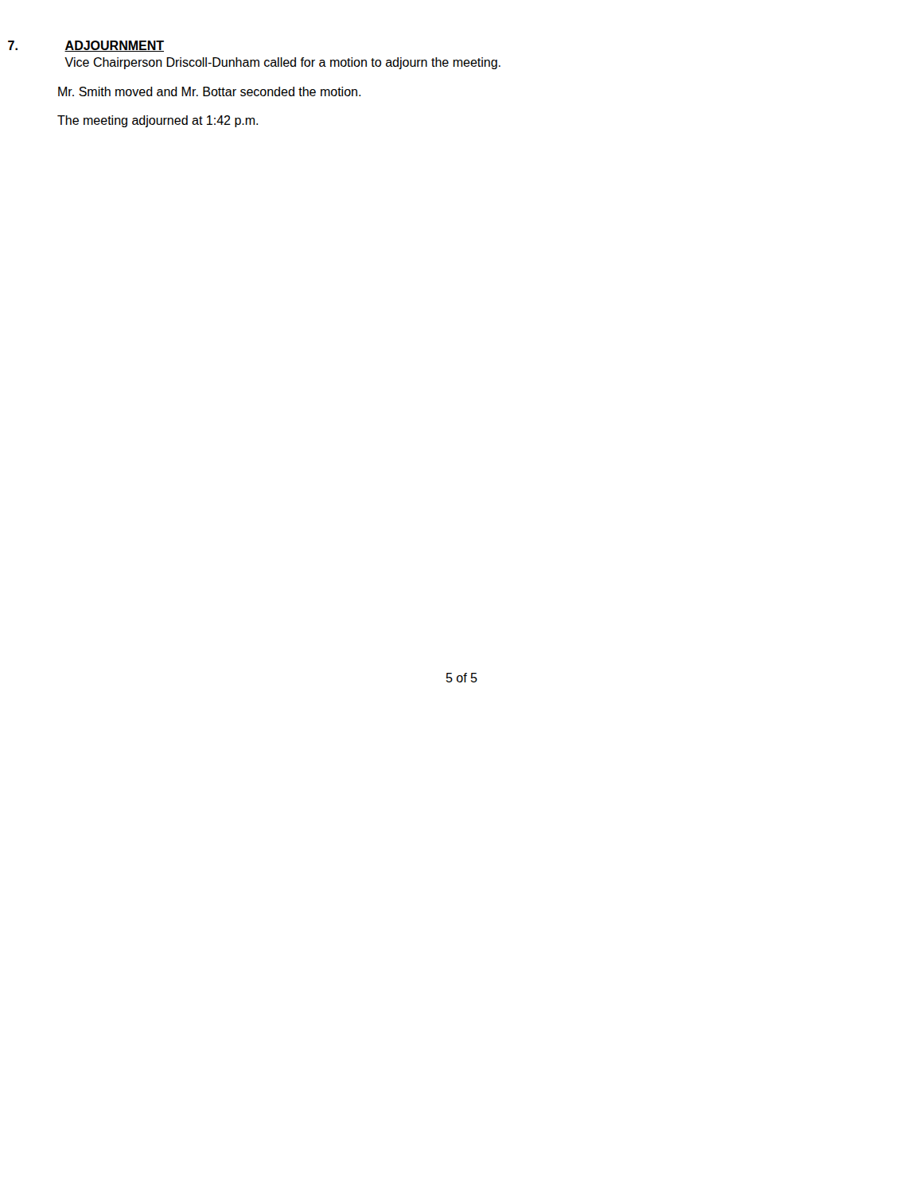7.
ADJOURNMENT
Vice Chairperson Driscoll-Dunham called for a motion to adjourn the meeting.
Mr. Smith moved and Mr. Bottar seconded the motion.
The meeting adjourned at 1:42 p.m.
5 of 5